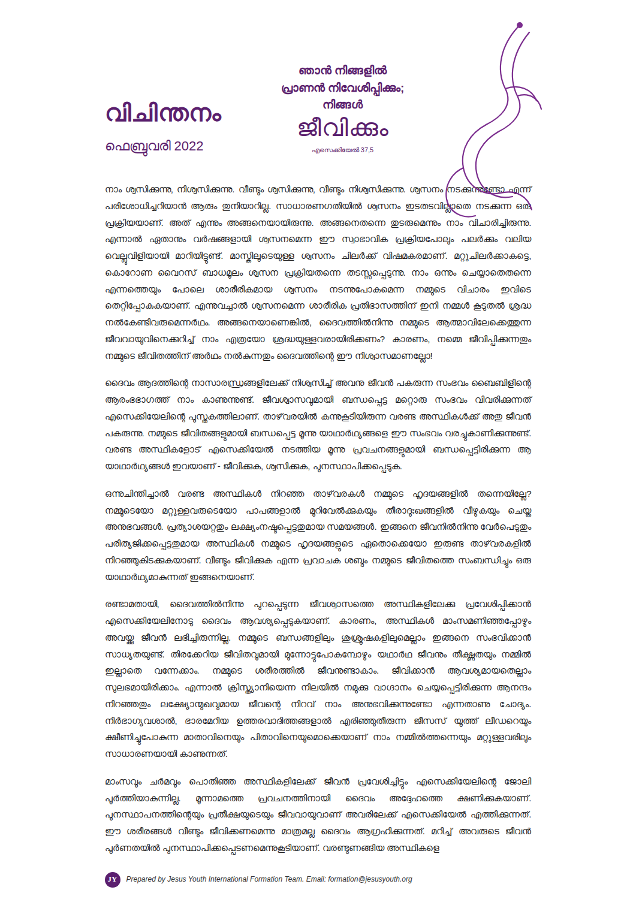ഞാൻ നിങ്ങളിൽ
പ്രാണൻ നിവേശിപ്പിക്കും;
നിങ്ങൾ ജീവിക്കും എസെക്കിയേൽ 37,5
വിചിന്തനം
ഫെബ്രുവരി 2022
നാം ശ്വസിക്കുന്നു, നിശ്വസിക്കുന്നു. വീണ്ടും ശ്വസിക്കുന്നു, വീണ്ടും നിശ്വസിക്കുന്നു. ശ്വസനം നടക്കുന്നുണ്ടോ എന്ന് പരിശോധിച്ചറിയാൻ ആരും തുനിയാറില്ല. സാധാരണഗതിയിൽ ശ്വസനം ഇടതടവില്ലാതെ നടക്കുന്ന ഒരു പ്രക്രിയയാണ്. അത് എന്നും അങ്ങനെയായിരുന്നു. അങ്ങനെതന്നെ തുടരുമെന്നും നാം വിചാരിച്ചിരുന്നു. എന്നാൽ ഏതാനും വർഷങ്ങളായി ശ്വസനമെന്ന ഈ സ്വാഭാവിക പ്രക്രിയപോലും പലർക്കും വലിയ വെല്ലുവിളിയായി മാറിയിട്ടുണ്ട്. മാസ്കിലൂടെയുള്ള ശ്വസനം ചിലർക്ക് വിഷമകരമാണ്. മറ്റുചിലർക്കാകട്ടെ, കൊറോണ വൈറസ് ബാധമൂലം ശ്വസന പ്രക്രിയതന്നെ തടസ്സപ്പെടുന്നു. നാം ഒന്നും ചെയ്യാതെതന്നെ എന്നത്തെയും പോലെ ശാരീരികമായ ശ്വസനം നടന്നുപോകുമെന്ന നമ്മുടെ വിചാരം ഇവിടെ തെറ്റിപ്പോകുകയാണ്. എന്നുവച്ചാൽ ശ്വസനമെന്ന ശാരീരിക പ്രതിഭാസത്തിന് ഇനി നമ്മൾ കൂടുതൽ ശ്രദ്ധ നൽകേണ്ടിവരുമെന്നർഥം. അങ്ങനെയാണെങ്കിൽ, ദൈവത്തിൽനിന്നു നമ്മുടെ ആത്മാവിലേക്കെത്തുന്ന ജീവവായുവിനെക്കുറിച്ച് നാം എത്രയോ ശ്രദ്ധയുള്ളവരായിരിക്കണം? കാരണം, നമ്മെ ജീവിപ്പിക്കുന്നതും നമ്മുടെ ജീവിതത്തിന് അർഥം നൽകുന്നതും ദൈവത്തിന്റെ ഈ നിശ്വാസമാണല്ലോ!
ദൈവം ആദത്തിന്റെ നാസാരന്ധ്രങ്ങളിലേക്ക് നിശ്വസിച്ച് അവനു ജീവൻ പകരുന്ന സംഭവം ബൈബിളിന്റെ ആരംഭഭാഗത്ത് നാം കാണുന്നുണ്ട്. ജീവശ്വാസവുമായി ബന്ധപ്പെട്ട മറ്റൊരു സംഭവം വിവരിക്കുന്നത് എസെക്കിയേലിന്റെ പുസ്തകത്തിലാണ്. താഴ്‌വരയിൽ കുന്നുകൂടിയിരുന്ന വരണ്ട അസ്ഥികൾക്ക് അതു ജീവൻ പകരുന്നു. നമ്മുടെ ജീവിതങ്ങളുമായി ബന്ധപ്പെട്ട മൂന്നു യാഥാർഥ്യങ്ങളെ ഈ സംഭവം വരച്ചുകാണിക്കുന്നുണ്ട്. വരണ്ട അസ്ഥികളോട് എസെക്കിയേൽ നടത്തിയ മൂന്നു പ്രവചനങ്ങളുമായി ബന്ധപ്പെട്ടിരിക്കുന്ന ആ യാഥാർഥ്യങ്ങൾ ഇവയാണ് - ജീവിക്കുക, ശ്വസിക്കുക, പുനസ്ഥാപിക്കപ്പെടുക.
ഒന്നുചിന്തിച്ചാൽ വരണ്ട അസ്ഥികൾ നിറഞ്ഞ താഴ്‌വരകൾ നമ്മുടെ ഹൃദയങ്ങളിൽ തന്നെയില്ലേ? നമ്മുടെയോ മറ്റുള്ളവരുടെയോ പാപങ്ങളാൽ മുറിവേൽക്കുകയും തീരാദുഃഖങ്ങളിൽ വീഴുകയും ചെയ്ത അനുഭവങ്ങൾ. പ്രത്യാശയറ്റതും ലക്ഷ്യംനഷ്ടപ്പെട്ടതുമായ സമയങ്ങൾ. ഇങ്ങനെ ജീവനിൽനിന്നു വേർപെടുതും പരിത്യജിക്കപ്പെട്ടതുമായ അസ്ഥികൾ നമ്മുടെ ഹൃദയങ്ങളുടെ ഏതൊക്കെയോ ഇരുണ്ട താഴ്‌വരകളിൽ നിറഞ്ഞുകിടക്കുകയാണ്. വീണ്ടും ജീവിക്കുക എന്ന പ്രവാചക ശബ്ദം നമ്മുടെ ജീവിതത്തെ സംബന്ധിച്ചും ഒരു യാഥാർഥ്യമാകുന്നത് ഇങ്ങനെയാണ്.
രണ്ടാമതായി, ദൈവത്തിൽനിന്നു പുറപ്പെടുന്ന ജീവശ്വാസത്തെ അസ്ഥികളിലേക്കു പ്രവേശിപ്പിക്കാൻ എസെക്കിയേലിനോടു ദൈവം ആവശ്യപ്പെടുകയാണ്. കാരണം, അസ്ഥികൾ മാംസമണിഞ്ഞപ്പോഴും അവയ്ക്കു ജീവൻ ലഭിച്ചിരുന്നില്ല. നമ്മുടെ ബന്ധങ്ങളിലും ശുശ്രൂഷകളിലുമെല്ലാം ഇങ്ങനെ സംഭവിക്കാൻ സാധ്യതയുണ്ട്. തിരക്കേറിയ ജീവിതവുമായി മുന്നോട്ടുപോകുമ്പോഴും യഥാർഥ ജീവനും തീക്ഷ്ണതയും നമ്മിൽ ഇല്ലാതെ വന്നേക്കാം. നമ്മുടെ ശരീരത്തിൽ ജീവനുണ്ടാകാം. ജീവിക്കാൻ ആവശ്യമായതെല്ലാം സുലഭമായിരിക്കാം. എന്നാൽ ക്രിസ്ത്യാനിയെന്ന നിലയിൽ നമുക്കു വാഗ്ദാനം ചെയ്യപ്പെട്ടിരിക്കുന്ന ആനന്ദം നിറഞ്ഞതും ലക്ഷ്യോന്മുഖവുമായ ജീവന്റെ നിറവ് നാം അനുഭവിക്കുന്നുണ്ടോ എന്നതാണു ചോദ്യം. നിർഭാഗ്യവശാൽ, ഭാരമേറിയ ഉത്തരവാദിത്തങ്ങളാൽ എരിഞ്ഞുതീരുന്ന ജീസസ് യൂത്ത് ലീഡറെയും ക്ഷീണിച്ചുപോകുന്ന മാതാവിനെയും പിതാവിനെയുമൊക്കെയാണ് നാം നമ്മിൽത്തന്നെയും മറ്റുള്ളവരിലും സാധാരണയായി കാണുന്നത്.
മാംസവും ചർമവും പൊതിഞ്ഞ അസ്ഥികളിലേക്ക് ജീവൻ പ്രവേശിച്ചിട്ടും എസെക്കിയേലിന്റെ ജോലി പൂർത്തിയാകുന്നില്ല. മൂന്നാമത്തെ പ്രവചനത്തിനായി ദൈവം അദ്ദേഹത്തെ ക്ഷണിക്കുകയാണ്. പുനസ്ഥാപനത്തിന്റെയും പ്രതീക്ഷയുടെയും ജീവവായുവാണ് അവരിലേക്ക് എസെക്കിയേൽ എത്തിക്കുന്നത്. ഈ ശരീരങ്ങൾ വീണ്ടും ജീവിക്കണമെന്നു മാത്രമല്ല ദൈവം ആഗ്രഹിക്കുന്നത്. മറിച്ച് അവരുടെ ജീവൻ പൂർണതയിൽ പുനസ്ഥാപിക്കപ്പെടണമെന്നുകൂടിയാണ്. വരണ്ടുണങ്ങിയ അസ്ഥികളെ
JY Prepared by Jesus Youth International Formation Team. Email: formation@jesusyouth.org